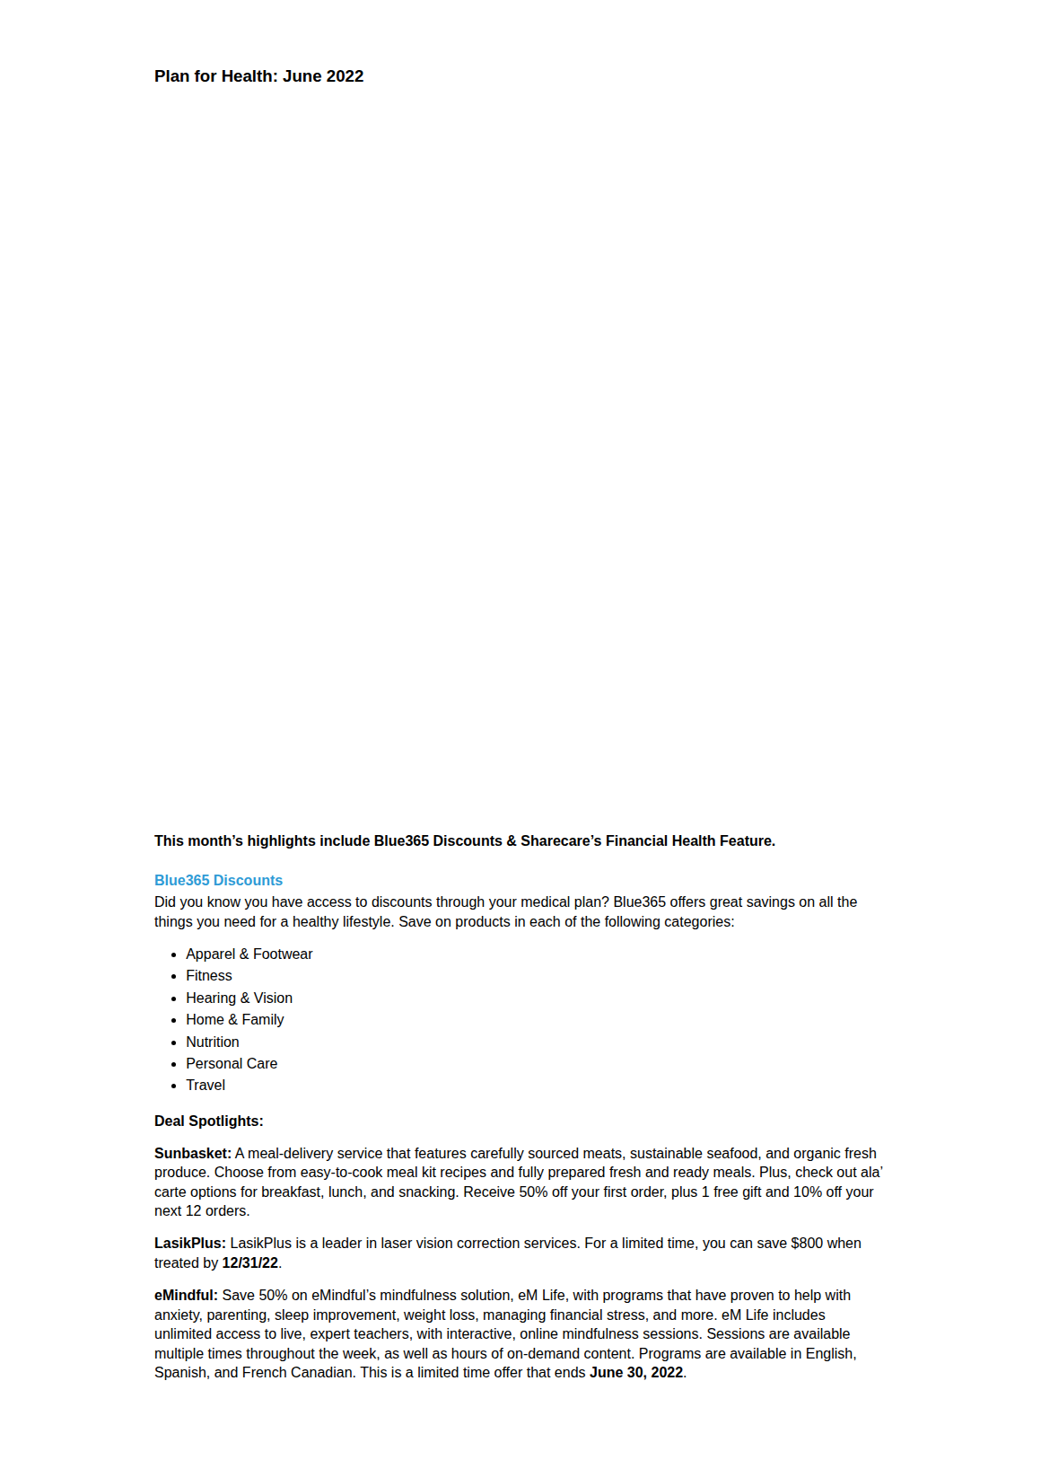Plan for Health: June 2022
This month’s highlights include Blue365 Discounts & Sharecare’s Financial Health Feature.
Blue365 Discounts
Did you know you have access to discounts through your medical plan? Blue365 offers great savings on all the things you need for a healthy lifestyle. Save on products in each of the following categories:
Apparel & Footwear
Fitness
Hearing & Vision
Home & Family
Nutrition
Personal Care
Travel
Deal Spotlights:
Sunbasket: A meal-delivery service that features carefully sourced meats, sustainable seafood, and organic fresh produce. Choose from easy-to-cook meal kit recipes and fully prepared fresh and ready meals. Plus, check out ala’ carte options for breakfast, lunch, and snacking. Receive 50% off your first order, plus 1 free gift and 10% off your next 12 orders.
LasikPlus: LasikPlus is a leader in laser vision correction services. For a limited time, you can save $800 when treated by 12/31/22.
eMindful: Save 50% on eMindful’s mindfulness solution, eM Life, with programs that have proven to help with anxiety, parenting, sleep improvement, weight loss, managing financial stress, and more. eM Life includes unlimited access to live, expert teachers, with interactive, online mindfulness sessions. Sessions are available multiple times throughout the week, as well as hours of on-demand content. Programs are available in English, Spanish, and French Canadian. This is a limited time offer that ends June 30, 2022.